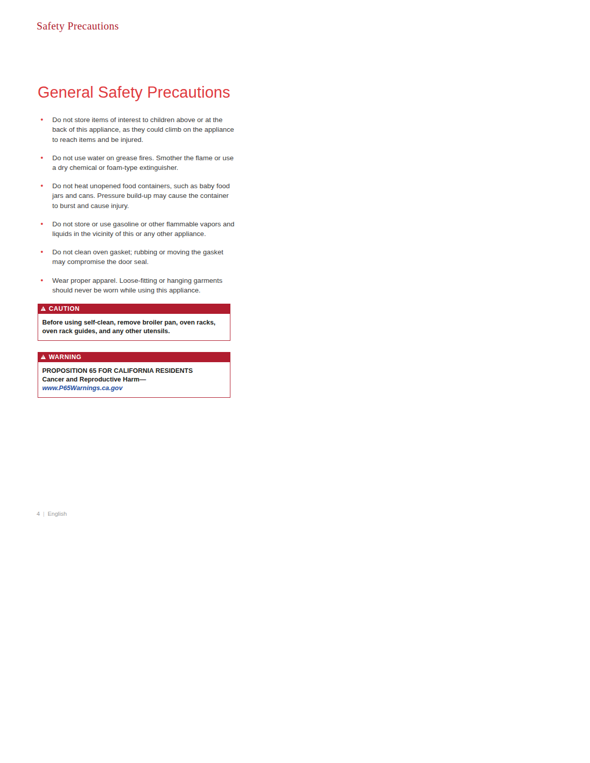Safety Precautions
General Safety Precautions
Do not store items of interest to children above or at the back of this appliance, as they could climb on the appliance to reach items and be injured.
Do not use water on grease fires. Smother the flame or use a dry chemical or foam-type extinguisher.
Do not heat unopened food containers, such as baby food jars and cans. Pressure build-up may cause the container to burst and cause injury.
Do not store or use gasoline or other flammable vapors and liquids in the vicinity of this or any other appliance.
Do not clean oven gasket; rubbing or moving the gasket may compromise the door seal.
Wear proper apparel. Loose-fitting or hanging garments should never be worn while using this appliance.
CAUTION
Before using self-clean, remove broiler pan, oven racks, oven rack guides, and any other utensils.
WARNING
PROPOSITION 65 FOR CALIFORNIA RESIDENTS
Cancer and Reproductive Harm—
www.P65Warnings.ca.gov
4 | English